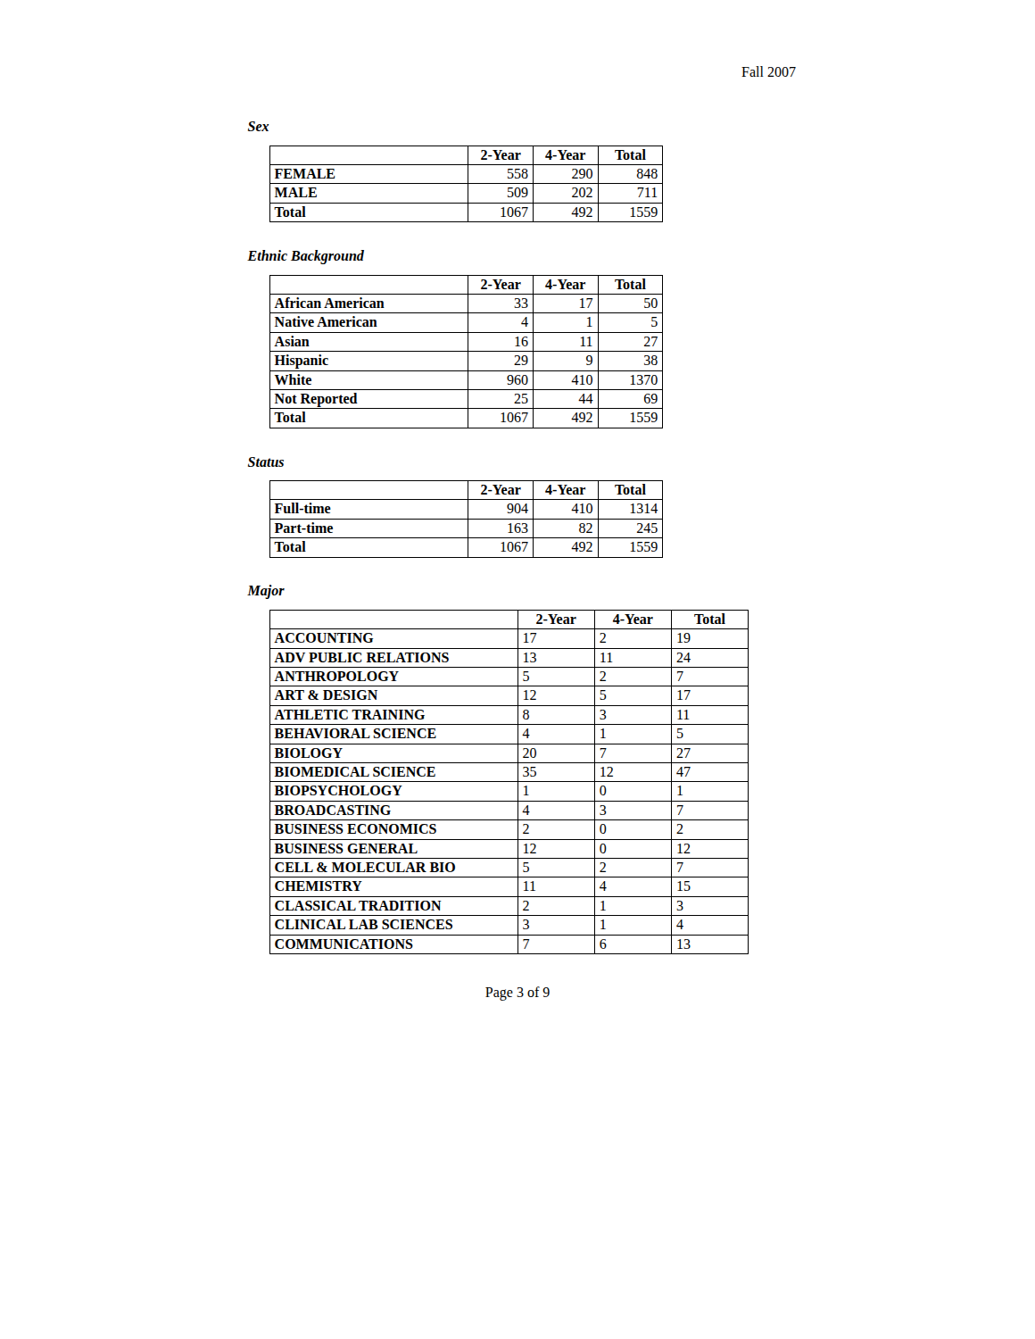Fall 2007
Sex
| | 2-Year | 4-Year | Total |
| --- | --- | --- | --- |
| FEMALE | 558 | 290 | 848 |
| MALE | 509 | 202 | 711 |
| Total | 1067 | 492 | 1559 |
Ethnic Background
| | 2-Year | 4-Year | Total |
| --- | --- | --- | --- |
| African American | 33 | 17 | 50 |
| Native American | 4 | 1 | 5 |
| Asian | 16 | 11 | 27 |
| Hispanic | 29 | 9 | 38 |
| White | 960 | 410 | 1370 |
| Not Reported | 25 | 44 | 69 |
| Total | 1067 | 492 | 1559 |
Status
| | 2-Year | 4-Year | Total |
| --- | --- | --- | --- |
| Full-time | 904 | 410 | 1314 |
| Part-time | 163 | 82 | 245 |
| Total | 1067 | 492 | 1559 |
Major
| | 2-Year | 4-Year | Total |
| --- | --- | --- | --- |
| ACCOUNTING | 17 | 2 | 19 |
| ADV PUBLIC RELATIONS | 13 | 11 | 24 |
| ANTHROPOLOGY | 5 | 2 | 7 |
| ART & DESIGN | 12 | 5 | 17 |
| ATHLETIC TRAINING | 8 | 3 | 11 |
| BEHAVIORAL SCIENCE | 4 | 1 | 5 |
| BIOLOGY | 20 | 7 | 27 |
| BIOMEDICAL SCIENCE | 35 | 12 | 47 |
| BIOPSYCHOLOGY | 1 | 0 | 1 |
| BROADCASTING | 4 | 3 | 7 |
| BUSINESS ECONOMICS | 2 | 0 | 2 |
| BUSINESS GENERAL | 12 | 0 | 12 |
| CELL & MOLECULAR BIO | 5 | 2 | 7 |
| CHEMISTRY | 11 | 4 | 15 |
| CLASSICAL TRADITION | 2 | 1 | 3 |
| CLINICAL LAB SCIENCES | 3 | 1 | 4 |
| COMMUNICATIONS | 7 | 6 | 13 |
Page 3 of 9